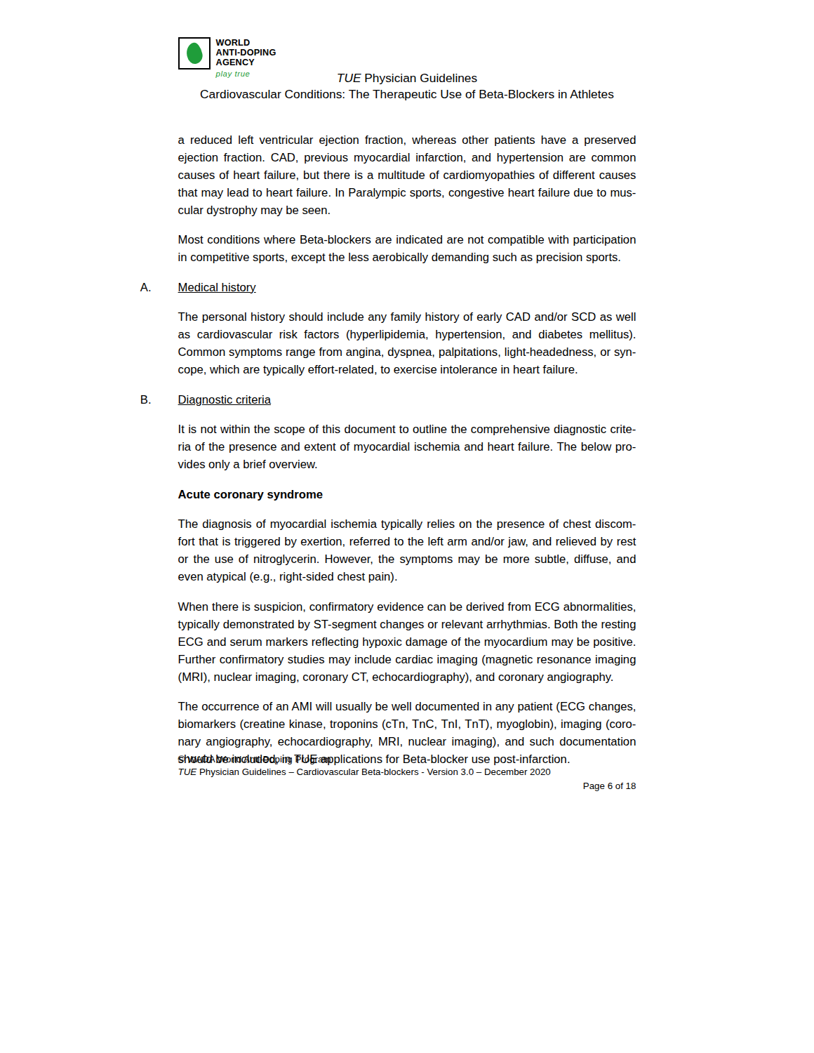World
Anti-Doping
Agency play true
TUE Physician Guidelines
Cardiovascular Conditions: The Therapeutic Use of Beta-Blockers in Athletes
a reduced left ventricular ejection fraction, whereas other patients have a preserved ejection fraction. CAD, previous myocardial infarction, and hypertension are common causes of heart failure, but there is a multitude of cardiomyopathies of different causes that may lead to heart failure. In Paralympic sports, congestive heart failure due to muscular dystrophy may be seen.
Most conditions where Beta-blockers are indicated are not compatible with participation in competitive sports, except the less aerobically demanding such as precision sports.
A. Medical history
The personal history should include any family history of early CAD and/or SCD as well as cardiovascular risk factors (hyperlipidemia, hypertension, and diabetes mellitus). Common symptoms range from angina, dyspnea, palpitations, light-headedness, or syncope, which are typically effort-related, to exercise intolerance in heart failure.
B. Diagnostic criteria
It is not within the scope of this document to outline the comprehensive diagnostic criteria of the presence and extent of myocardial ischemia and heart failure. The below provides only a brief overview.
Acute coronary syndrome
The diagnosis of myocardial ischemia typically relies on the presence of chest discomfort that is triggered by exertion, referred to the left arm and/or jaw, and relieved by rest or the use of nitroglycerin. However, the symptoms may be more subtle, diffuse, and even atypical (e.g., right-sided chest pain).
When there is suspicion, confirmatory evidence can be derived from ECG abnormalities, typically demonstrated by ST-segment changes or relevant arrhythmias. Both the resting ECG and serum markers reflecting hypoxic damage of the myocardium may be positive. Further confirmatory studies may include cardiac imaging (magnetic resonance imaging (MRI), nuclear imaging, coronary CT, echocardiography), and coronary angiography.
The occurrence of an AMI will usually be well documented in any patient (ECG changes, biomarkers (creatine kinase, troponins (cTn, TnC, TnI, TnT), myoglobin), imaging (coronary angiography, echocardiography, MRI, nuclear imaging), and such documentation should be included, in TUE applications for Beta-blocker use post-infarction.
© WADA World Anti-Doping Program TUE Physician Guidelines – Cardiovascular Beta-blockers - Version 3.0 – December 2020 Page 6 of 18